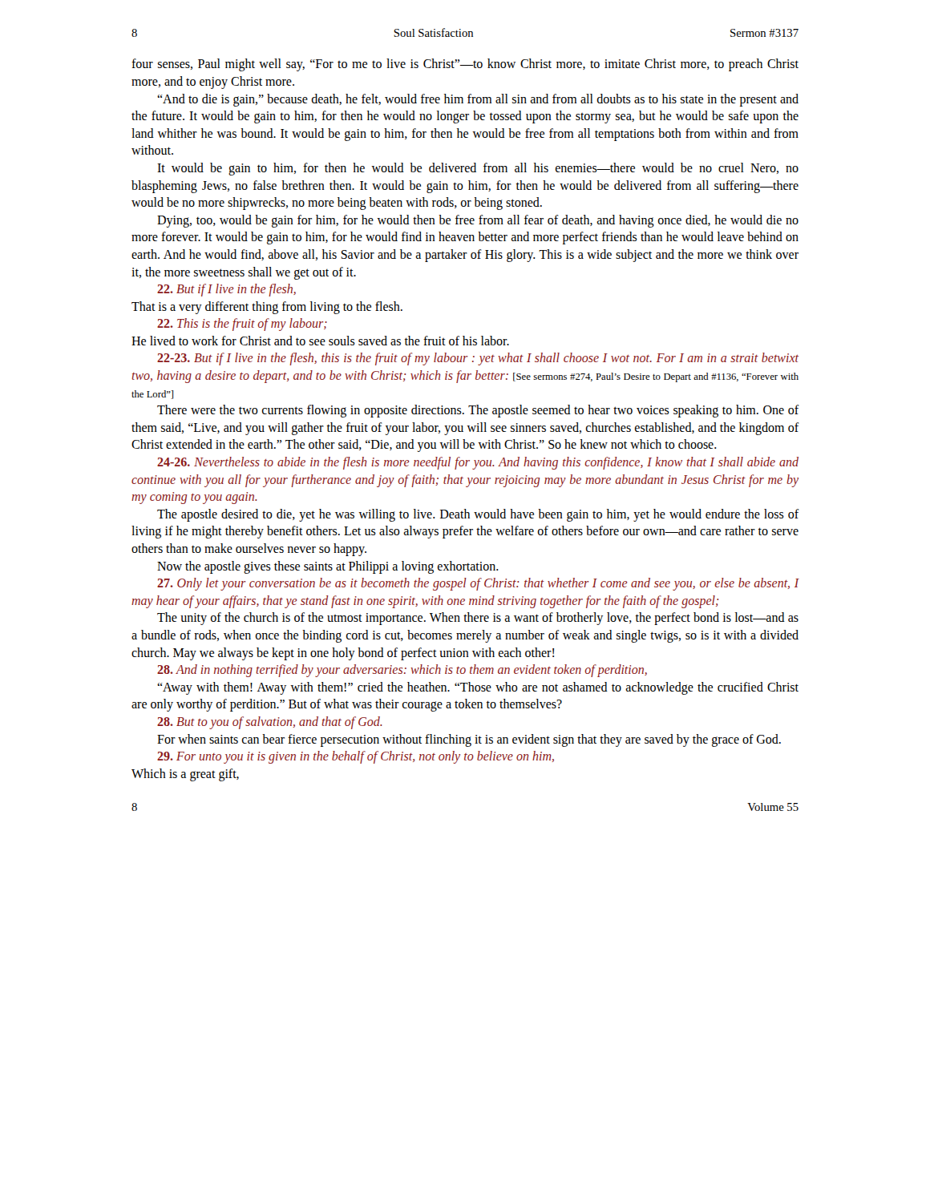8 Soul Satisfaction Sermon #3137
four senses, Paul might well say, “For to me to live is Christ”—to know Christ more, to imitate Christ more, to preach Christ more, and to enjoy Christ more.
“And to die is gain,” because death, he felt, would free him from all sin and from all doubts as to his state in the present and the future. It would be gain to him, for then he would no longer be tossed upon the stormy sea, but he would be safe upon the land whither he was bound. It would be gain to him, for then he would be free from all temptations both from within and from without.
It would be gain to him, for then he would be delivered from all his enemies—there would be no cruel Nero, no blaspheming Jews, no false brethren then. It would be gain to him, for then he would be delivered from all suffering—there would be no more shipwrecks, no more being beaten with rods, or being stoned.
Dying, too, would be gain for him, for he would then be free from all fear of death, and having once died, he would die no more forever. It would be gain to him, for he would find in heaven better and more perfect friends than he would leave behind on earth. And he would find, above all, his Savior and be a partaker of His glory. This is a wide subject and the more we think over it, the more sweetness shall we get out of it.
22. But if I live in the flesh,
That is a very different thing from living to the flesh.
22. This is the fruit of my labour;
He lived to work for Christ and to see souls saved as the fruit of his labor.
22-23. But if I live in the flesh, this is the fruit of my labour : yet what I shall choose I wot not. For I am in a strait betwixt two, having a desire to depart, and to be with Christ; which is far better: [See sermons #274, Paul’s Desire to Depart and #1136, “Forever with the Lord”]
There were the two currents flowing in opposite directions. The apostle seemed to hear two voices speaking to him. One of them said, “Live, and you will gather the fruit of your labor, you will see sinners saved, churches established, and the kingdom of Christ extended in the earth.” The other said, “Die, and you will be with Christ.” So he knew not which to choose.
24-26. Nevertheless to abide in the flesh is more needful for you. And having this confidence, I know that I shall abide and continue with you all for your furtherance and joy of faith; that your rejoicing may be more abundant in Jesus Christ for me by my coming to you again.
The apostle desired to die, yet he was willing to live. Death would have been gain to him, yet he would endure the loss of living if he might thereby benefit others. Let us also always prefer the welfare of others before our own—and care rather to serve others than to make ourselves never so happy.
Now the apostle gives these saints at Philippi a loving exhortation.
27. Only let your conversation be as it becometh the gospel of Christ: that whether I come and see you, or else be absent, I may hear of your affairs, that ye stand fast in one spirit, with one mind striving together for the faith of the gospel;
The unity of the church is of the utmost importance. When there is a want of brotherly love, the perfect bond is lost—and as a bundle of rods, when once the binding cord is cut, becomes merely a number of weak and single twigs, so is it with a divided church. May we always be kept in one holy bond of perfect union with each other!
28. And in nothing terrified by your adversaries: which is to them an evident token of perdition,
“Away with them! Away with them!” cried the heathen. “Those who are not ashamed to acknowledge the crucified Christ are only worthy of perdition.” But of what was their courage a token to themselves?
28. But to you of salvation, and that of God.
For when saints can bear fierce persecution without flinching it is an evident sign that they are saved by the grace of God.
29. For unto you it is given in the behalf of Christ, not only to believe on him,
Which is a great gift,
8 Volume 55